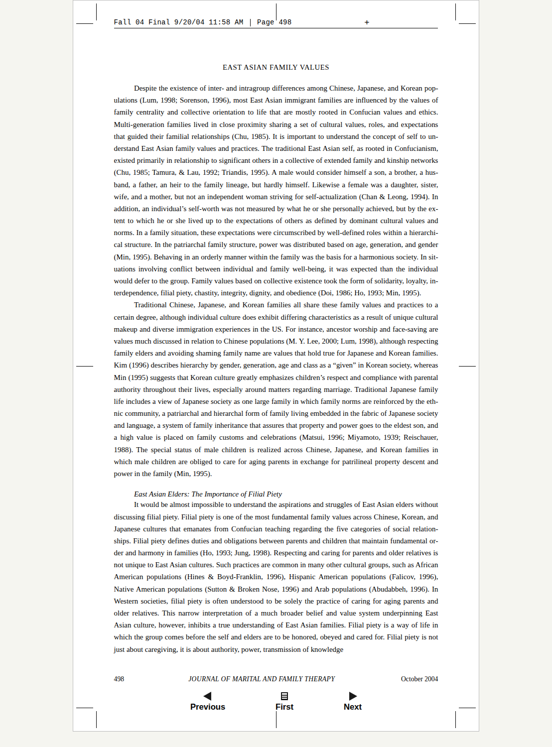Fall 04 Final 9/20/04 11:58 AM Page 498 +
EAST ASIAN FAMILY VALUES
Despite the existence of inter- and intragroup differences among Chinese, Japanese, and Korean populations (Lum, 1998; Sorenson, 1996), most East Asian immigrant families are influenced by the values of family centrality and collective orientation to life that are mostly rooted in Confucian values and ethics. Multi-generation families lived in close proximity sharing a set of cultural values, roles, and expectations that guided their familial relationships (Chu, 1985). It is important to understand the concept of self to understand East Asian family values and practices. The traditional East Asian self, as rooted in Confucianism, existed primarily in relationship to significant others in a collective of extended family and kinship networks (Chu, 1985; Tamura, & Lau, 1992; Triandis, 1995). A male would consider himself a son, a brother, a husband, a father, an heir to the family lineage, but hardly himself. Likewise a female was a daughter, sister, wife, and a mother, but not an independent woman striving for self-actualization (Chan & Leong, 1994). In addition, an individual’s self-worth was not measured by what he or she personally achieved, but by the extent to which he or she lived up to the expectations of others as defined by dominant cultural values and norms. In a family situation, these expectations were circumscribed by well-defined roles within a hierarchical structure. In the patriarchal family structure, power was distributed based on age, generation, and gender (Min, 1995). Behaving in an orderly manner within the family was the basis for a harmonious society. In situations involving conflict between individual and family well-being, it was expected than the individual would defer to the group. Family values based on collective existence took the form of solidarity, loyalty, interdependence, filial piety, chastity, integrity, dignity, and obedience (Doi, 1986; Ho, 1993; Min, 1995).
Traditional Chinese, Japanese, and Korean families all share these family values and practices to a certain degree, although individual culture does exhibit differing characteristics as a result of unique cultural makeup and diverse immigration experiences in the US. For instance, ancestor worship and face-saving are values much discussed in relation to Chinese populations (M. Y. Lee, 2000; Lum, 1998), although respecting family elders and avoiding shaming family name are values that hold true for Japanese and Korean families. Kim (1996) describes hierarchy by gender, generation, age and class as a “given” in Korean society, whereas Min (1995) suggests that Korean culture greatly emphasizes children’s respect and compliance with parental authority throughout their lives, especially around matters regarding marriage. Traditional Japanese family life includes a view of Japanese society as one large family in which family norms are reinforced by the ethnic community, a patriarchal and hierarchal form of family living embedded in the fabric of Japanese society and language, a system of family inheritance that assures that property and power goes to the eldest son, and a high value is placed on family customs and celebrations (Matsui, 1996; Miyamoto, 1939; Reischauer, 1988). The special status of male children is realized across Chinese, Japanese, and Korean families in which male children are obliged to care for aging parents in exchange for patrilineal property descent and power in the family (Min, 1995).
East Asian Elders: The Importance of Filial Piety
It would be almost impossible to understand the aspirations and struggles of East Asian elders without discussing filial piety. Filial piety is one of the most fundamental family values across Chinese, Korean, and Japanese cultures that emanates from Confucian teaching regarding the five categories of social relationships. Filial piety defines duties and obligations between parents and children that maintain fundamental order and harmony in families (Ho, 1993; Jung, 1998). Respecting and caring for parents and older relatives is not unique to East Asian cultures. Such practices are common in many other cultural groups, such as African American populations (Hines & Boyd-Franklin, 1996), Hispanic American populations (Falicov, 1996), Native American populations (Sutton & Broken Nose, 1996) and Arab populations (Abudabbeh, 1996). In Western societies, filial piety is often understood to be solely the practice of caring for aging parents and older relatives. This narrow interpretation of a much broader belief and value system underpinning East Asian culture, however, inhibits a true understanding of East Asian families. Filial piety is a way of life in which the group comes before the self and elders are to be honored, obeyed and cared for. Filial piety is not just about caregiving, it is about authority, power, transmission of knowledge
498
JOURNAL OF MARITAL AND FAMILY THERAPY
October 2004
Previous
First
Next